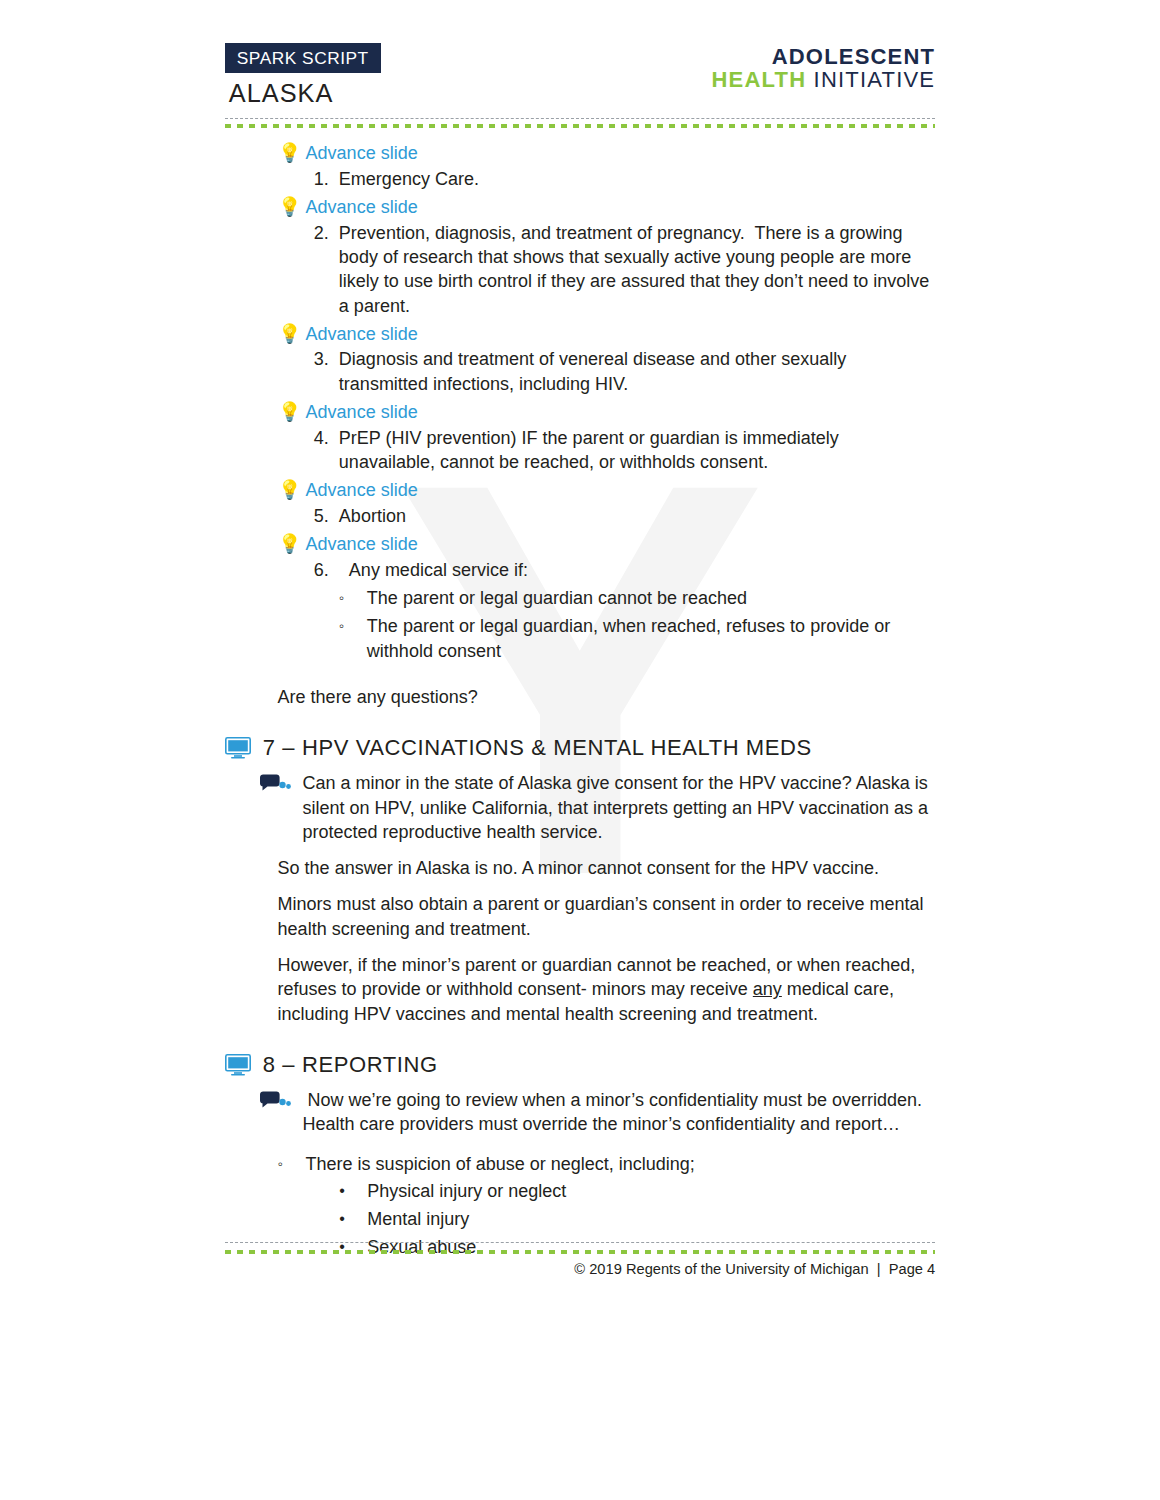Y
SPARK SCRIPT
ALASKA
ADOLESCENT
HEALTH INITIATIVE
💡Advance slide
1. Emergency Care.
💡Advance slide
2. Prevention, diagnosis, and treatment of pregnancy. There is a growing body of research that shows that sexually active young people are more likely to use birth control if they are assured that they don’t need to involve a parent.
💡Advance slide
3. Diagnosis and treatment of venereal disease and other sexually transmitted infections, including HIV.
💡Advance slide
4. PrEP (HIV prevention) IF the parent or guardian is immediately unavailable, cannot be reached, or withholds consent.
💡Advance slide
5. Abortion
💡Advance slide
6. Any medical service if:
◦The parent or legal guardian cannot be reached
◦The parent or legal guardian, when reached, refuses to provide or withhold consent
Are there any questions?
7 – HPV VACCINATIONS & MENTAL HEALTH MEDS
Can a minor in the state of Alaska give consent for the HPV vaccine? Alaska is silent on HPV, unlike California, that interprets getting an HPV vaccination as a protected reproductive health service.
So the answer in Alaska is no. A minor cannot consent for the HPV vaccine.
Minors must also obtain a parent or guardian’s consent in order to receive mental health screening and treatment.
However, if the minor’s parent or guardian cannot be reached, or when reached, refuses to provide or withhold consent- minors may receive any medical care, including HPV vaccines and mental health screening and treatment.
8 – REPORTING
Now we’re going to review when a minor’s confidentiality must be overridden. Health care providers must override the minor’s confidentiality and report…
◦ There is suspicion of abuse or neglect, including;
•Physical injury or neglect
•Mental injury
•Sexual abuse
© 2019 Regents of the University of Michigan | Page 4